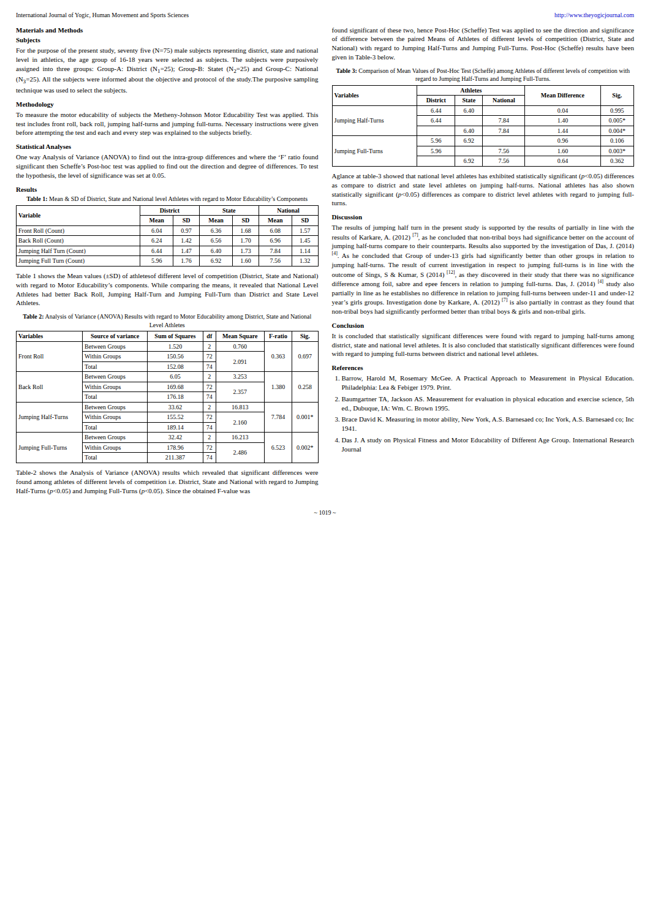International Journal of Yogic, Human Movement and Sports Sciences http://www.theyogicjournal.com
Materials and Methods
Subjects
For the purpose of the present study, seventy five (N=75) male subjects representing district, state and national level in athletics, the age group of 16-18 years were selected as subjects. The subjects were purposively assigned into three groups: Group-A: District (N1=25); Group-B: Statet (N2=25) and Group-C: National (N3=25). All the subjects were informed about the objective and protocol of the study.The purposive sampling technique was used to select the subjects.
Methodology
To measure the motor educability of subjects the Metheny-Johnson Motor Educability Test was applied. This test includes front roll, back roll, jumping half-turns and jumping full-turns. Necessary instructions were given before attempting the test and each and every step was explained to the subjects briefly.
Statistical Analyses
One way Analysis of Variance (ANOVA) to find out the intra-group differences and where the ‘F’ ratio found significant then Scheffe’s Post-hoc test was applied to find out the direction and degree of differences. To test the hypothesis, the level of significance was set at 0.05.
Results
Table 1: Mean & SD of District, State and National level Athletes with regard to Motor Educability’s Components
| Variable | District | State | National |
| --- | --- | --- | --- |
| Mean | SD | Mean | SD | Mean | SD |
| Front Roll (Count) | 6.04 | 0.97 | 6.36 | 1.68 | 6.08 | 1.57 |
| Back Roll (Count) | 6.24 | 1.42 | 6.56 | 1.70 | 6.96 | 1.45 |
| Jumping Half Turn (Count) | 6.44 | 1.47 | 6.40 | 1.73 | 7.84 | 1.14 |
| Jumping Full Turn (Count) | 5.96 | 1.76 | 6.92 | 1.60 | 7.56 | 1.32 |
Table 1 shows the Mean values (±SD) of athletesof different level of competition (District, State and National) with regard to Motor Educability’s components. While comparing the means, it revealed that National Level Athletes had better Back Roll, Jumping Half-Turn and Jumping Full-Turn than District and State Level Athletes.
Table 2: Analysis of Variance (ANOVA) Results with regard to Motor Educability among District, State and National Level Athletes
| Variables | Source of variance | Sum of Squares | df | Mean Square | F-ratio | Sig. |
| --- | --- | --- | --- | --- | --- | --- |
| Front Roll | Between Groups | 1.520 | 2 | 0.760 | 0.363 | 0.697 |
| Within Groups | 150.56 | 72 | 2.091 |
| Total | 152.08 | 74 |
| Back Roll | Between Groups | 6.05 | 2 | 3.253 | 1.380 | 0.258 |
| Within Groups | 169.68 | 72 | 2.357 |
| Total | 176.18 | 74 |
| Jumping Half-Turns | Between Groups | 33.62 | 2 | 16.813 | 7.784 | 0.001* |
| Within Groups | 155.52 | 72 | 2.160 |
| Total | 189.14 | 74 |
| Jumping Full-Turns | Between Groups | 32.42 | 2 | 16.213 | 6.523 | 0.002* |
| Within Groups | 178.96 | 72 | 2.486 |
| Total | 211.387 | 74 |
Table-2 shows the Analysis of Variance (ANOVA) results which revealed that significant differences were found among athletes of different levels of competition i.e. District, State and National with regard to Jumping Half-Turns (p<0.05) and Jumping Full-Turns (p<0.05). Since the obtained F-value was
found significant of these two, hence Post-Hoc (Scheffe) Test was applied to see the direction and significance of difference between the paired Means of Athletes of different levels of competition (District, State and National) with regard to Jumping Half-Turns and Jumping Full-Turns. Post-Hoc (Scheffe) results have been given in Table-3 below.
Table 3: Comparison of Mean Values of Post-Hoc Test (Scheffe) among Athletes of different levels of competition with regard to Jumping Half-Turns and Jumping Full-Turns.
| Variables | Athletes | Mean Difference | Sig. |
| --- | --- | --- | --- |
| District | State | National |
| Jumping Half-Turns | 6.44 | 6.40 | | 0.04 | 0.995 |
| 6.44 | | 7.84 | 1.40 | 0.005* |
| | 6.40 | 7.84 | 1.44 | 0.004* |
| Jumping Full-Turns | 5.96 | 6.92 | | 0.96 | 0.106 |
| 5.96 | | 7.56 | 1.60 | 0.003* |
| | 6.92 | 7.56 | 0.64 | 0.362 |
Aglance at table-3 showed that national level athletes has exhibited statistically significant (p<0.05) differences as compare to district and state level athletes on jumping half-turns. National athletes has also shown statistically significant (p<0.05) differences as compare to district level athletes with regard to jumping full-turns.
Discussion
The results of jumping half turn in the present study is supported by the results of partially in line with the results of Karkare, A. (2012) [7], as he concluded that non-tribal boys had significance better on the account of jumping half-turns compare to their counterparts. Results also supported by the investigation of Das, J. (2014) [4]. As he concluded that Group of under-13 girls had significantly better than other groups in relation to jumping half-turns. The result of current investigation in respect to jumping full-turns is in line with the outcome of Sings, S & Kumar, S (2014) [12], as they discovered in their study that there was no significance difference among foil, sabre and epee fencers in relation to jumping full-turns. Das, J. (2014) [4] study also partially in line as he establishes no difference in relation to jumping full-turns between under-11 and under-12 year’s girls groups. Investigation done by Karkare, A. (2012) [7] is also partially in contrast as they found that non-tribal boys had significantly performed better than tribal boys & girls and non-tribal girls.
Conclusion
It is concluded that statistically significant differences were found with regard to jumping half-turns among district, state and national level athletes. It is also concluded that statistically significant differences were found with regard to jumping full-turns between district and national level athletes.
References
Barrow, Harold M, Rosemary McGee. A Practical Approach to Measurement in Physical Education. Philadelphia: Lea & Febiger 1979. Print.
Baumgartner TA, Jackson AS. Measurement for evaluation in physical education and exercise science, 5th ed., Dubuque, IA: Wm. C. Brown 1995.
Brace David K. Measuring in motor ability, New York, A.S. Barnesaed co; Inc York, A.S. Barnesaed co; Inc 1941.
Das J. A study on Physical Fitness and Motor Educability of Different Age Group. International Research Journal
~ 1019 ~